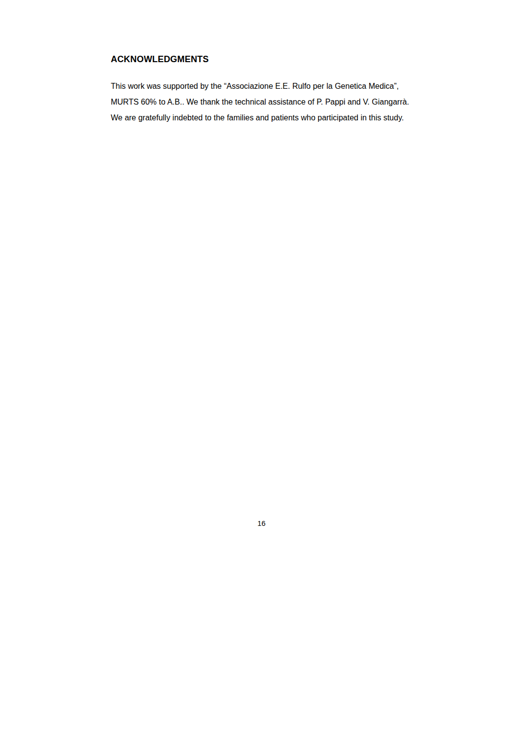ACKNOWLEDGMENTS
This work was supported by the “Associazione E.E. Rulfo per la Genetica Medica”, MURTS 60% to A.B.. We thank the technical assistance of P. Pappi and V. Giangarrà. We are gratefully indebted to the families and patients who participated in this study.
16